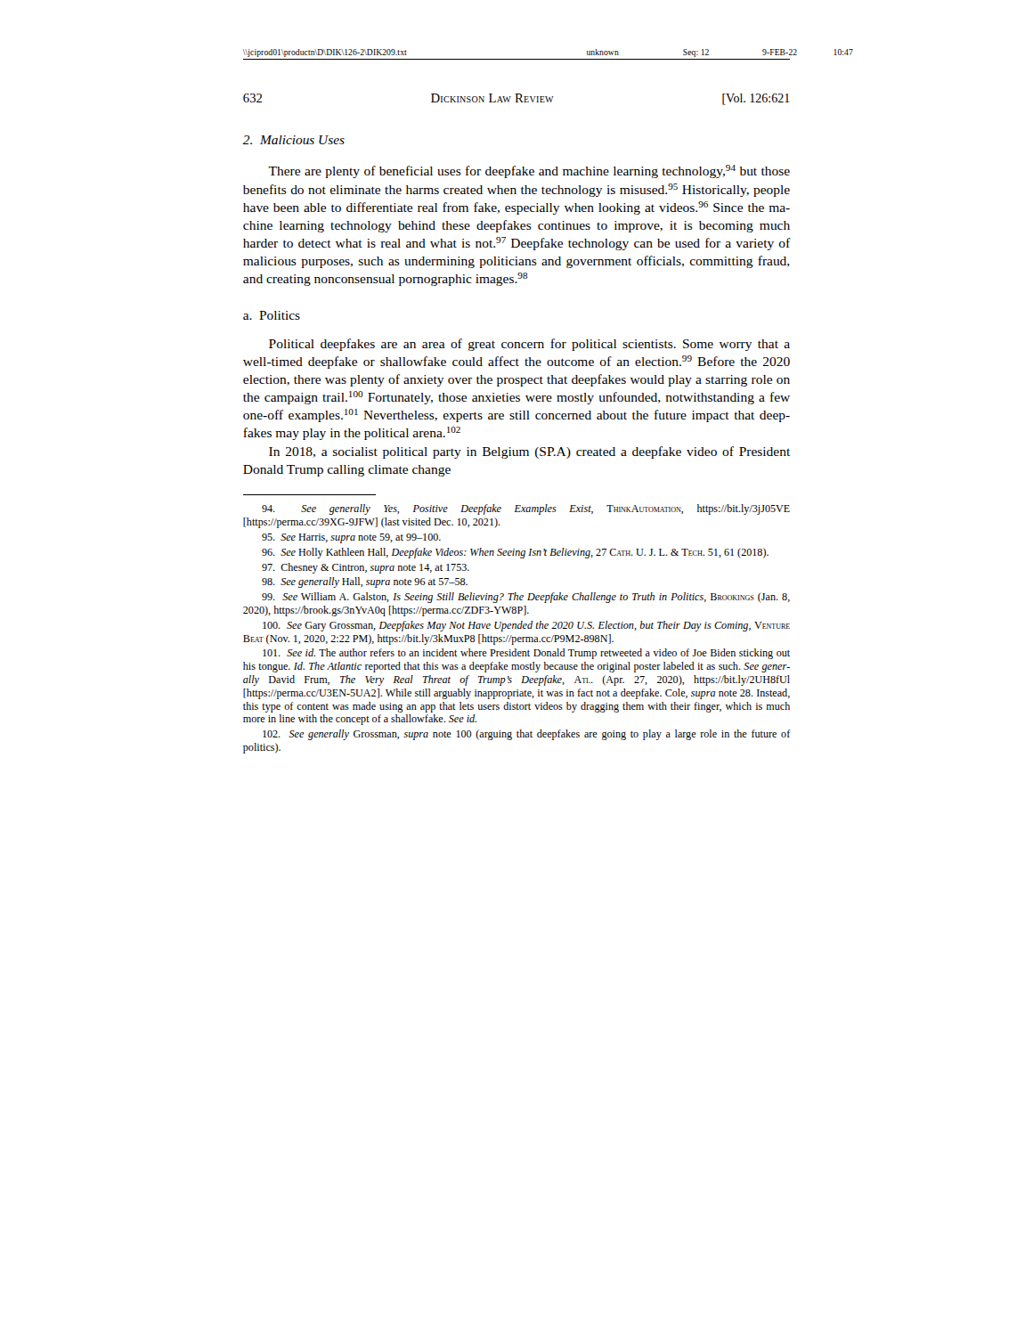\\jciprod01\productn\D\DIK\126-2\DIK209.txt unknown Seq: 12 9-FEB-22 10:47
632 Dickinson Law Review [Vol. 126:621
2. Malicious Uses
There are plenty of beneficial uses for deepfake and machine learning technology,94 but those benefits do not eliminate the harms created when the technology is misused.95 Historically, people have been able to differentiate real from fake, especially when looking at videos.96 Since the machine learning technology behind these deepfakes continues to improve, it is becoming much harder to detect what is real and what is not.97 Deepfake technology can be used for a variety of malicious purposes, such as undermining politicians and government officials, committing fraud, and creating nonconsensual pornographic images.98
a. Politics
Political deepfakes are an area of great concern for political scientists. Some worry that a well-timed deepfake or shallowfake could affect the outcome of an election.99 Before the 2020 election, there was plenty of anxiety over the prospect that deepfakes would play a starring role on the campaign trail.100 Fortunately, those anxieties were mostly unfounded, notwithstanding a few one-off examples.101 Nevertheless, experts are still concerned about the future impact that deepfakes may play in the political arena.102
In 2018, a socialist political party in Belgium (SP.A) created a deepfake video of President Donald Trump calling climate change
94. See generally Yes, Positive Deepfake Examples Exist, ThinkAutomation, https://bit.ly/3jJ05VE [https://perma.cc/39XG-9JFW] (last visited Dec. 10, 2021).
95. See Harris, supra note 59, at 99–100.
96. See Holly Kathleen Hall, Deepfake Videos: When Seeing Isn’t Believing, 27 Cath. U. J. L. & Tech. 51, 61 (2018).
97. Chesney & Cintron, supra note 14, at 1753.
98. See generally Hall, supra note 96 at 57–58.
99. See William A. Galston, Is Seeing Still Believing? The Deepfake Challenge to Truth in Politics, Brookings (Jan. 8, 2020), https://brook.gs/3nYvA0q [https://perma.cc/ZDF3-YW8P].
100. See Gary Grossman, Deepfakes May Not Have Upended the 2020 U.S. Election, but Their Day is Coming, Venture Beat (Nov. 1, 2020, 2:22 PM), https://bit.ly/3kMuxP8 [https://perma.cc/P9M2-898N].
101. See id. The author refers to an incident where President Donald Trump retweeted a video of Joe Biden sticking out his tongue. Id. The Atlantic reported that this was a deepfake mostly because the original poster labeled it as such. See generally David Frum, The Very Real Threat of Trump’s Deepfake, Atl. (Apr. 27, 2020), https://bit.ly/2UH8fUl [https://perma.cc/U3EN-5UA2]. While still arguably inappropriate, it was in fact not a deepfake. Cole, supra note 28. Instead, this type of content was made using an app that lets users distort videos by dragging them with their finger, which is much more in line with the concept of a shallowfake. See id.
102. See generally Grossman, supra note 100 (arguing that deepfakes are going to play a large role in the future of politics).